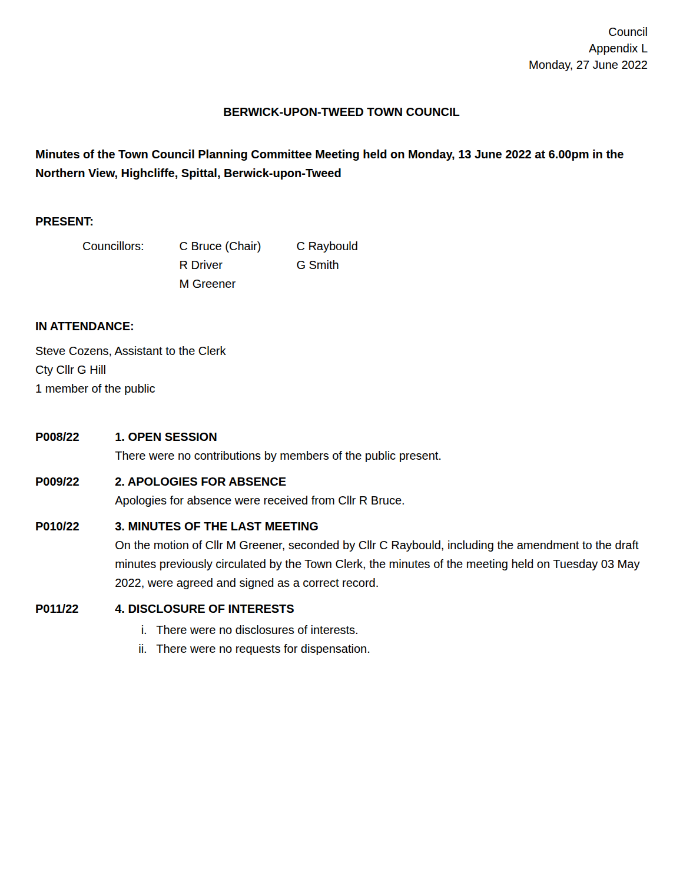Council
Appendix L
Monday, 27 June 2022
BERWICK-UPON-TWEED TOWN COUNCIL
Minutes of the Town Council Planning Committee Meeting held on Monday, 13 June 2022 at 6.00pm in the Northern View, Highcliffe, Spittal, Berwick-upon-Tweed
PRESENT:
| Councillors: | C Bruce (Chair) | C Raybould |
| | R Driver | G Smith |
| | M Greener | |
IN ATTENDANCE:
Steve Cozens, Assistant to the Clerk
Cty Cllr G Hill
1 member of the public
| P008/22 | 1. OPEN SESSION There were no contributions by members of the public present. |
| P009/22 | 2. APOLOGIES FOR ABSENCE Apologies for absence were received from Cllr R Bruce. |
| P010/22 | 3. MINUTES OF THE LAST MEETING On the motion of Cllr M Greener, seconded by Cllr C Raybould, including the amendment to the draft minutes previously circulated by the Town Clerk, the minutes of the meeting held on Tuesday 03 May 2022, were agreed and signed as a correct record. |
| P011/22 | 4. DISCLOSURE OF INTERESTS There were no disclosures of interests. There were no requests for dispensation. |